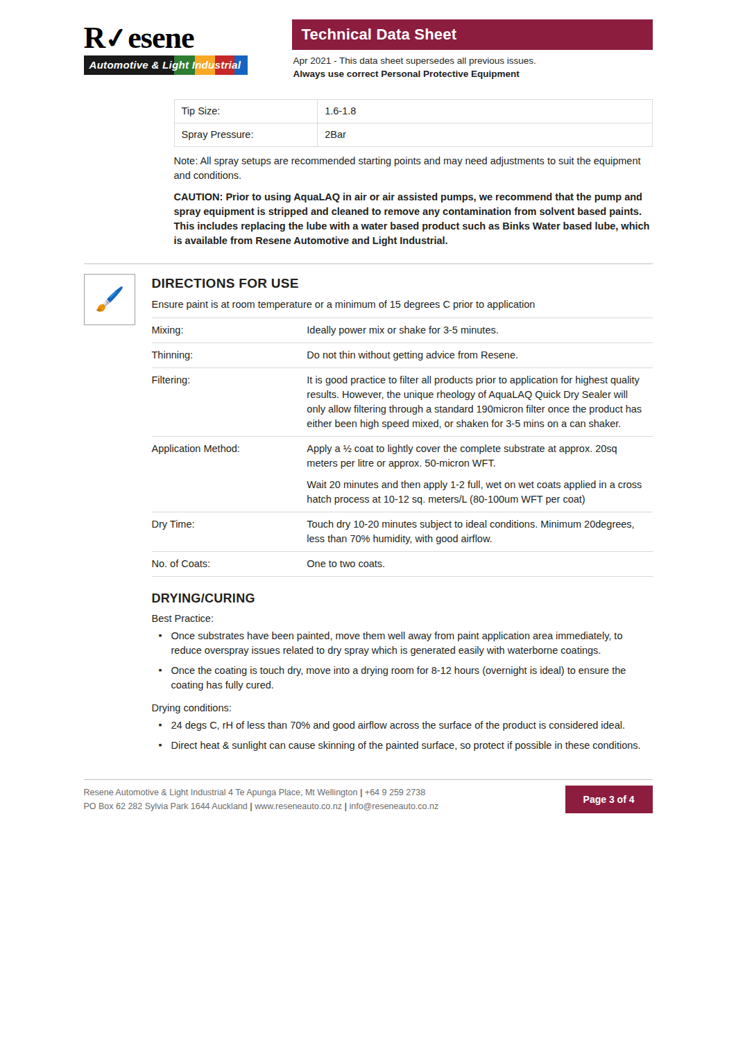R✓esene
Automotive & Light Industrial
Technical Data Sheet
Apr 2021 - This data sheet supersedes all previous issues.
Always use correct Personal Protective Equipment
| Tip Size: | 1.6-1.8 |
| Spray Pressure: | 2Bar |
Note: All spray setups are recommended starting points and may need adjustments to suit the equipment and conditions.
CAUTION: Prior to using AquaLAQ in air or air assisted pumps, we recommend that the pump and spray equipment is stripped and cleaned to remove any contamination from solvent based paints. This includes replacing the lube with a water based product such as Binks Water based lube, which is available from Resene Automotive and Light Industrial.
🖌️
DIRECTIONS FOR USE
Ensure paint is at room temperature or a minimum of 15 degrees C prior to application
| Mixing: | Ideally power mix or shake for 3-5 minutes. |
| Thinning: | Do not thin without getting advice from Resene. |
| Filtering: | It is good practice to filter all products prior to application for highest quality results. However, the unique rheology of AquaLAQ Quick Dry Sealer will only allow filtering through a standard 190micron filter once the product has either been high speed mixed, or shaken for 3-5 mins on a can shaker. |
| Application Method: | Apply a ½ coat to lightly cover the complete substrate at approx. 20sq meters per litre or approx. 50-micron WFT. Wait 20 minutes and then apply 1-2 full, wet on wet coats applied in a cross hatch process at 10-12 sq. meters/L (80-100um WFT per coat) |
| Dry Time: | Touch dry 10-20 minutes subject to ideal conditions. Minimum 20degrees, less than 70% humidity, with good airflow. |
| No. of Coats: | One to two coats. |
DRYING/CURING
Best Practice:
Once substrates have been painted, move them well away from paint application area immediately, to reduce overspray issues related to dry spray which is generated easily with waterborne coatings.
Once the coating is touch dry, move into a drying room for 8-12 hours (overnight is ideal) to ensure the coating has fully cured.
Drying conditions:
24 degs C, rH of less than 70% and good airflow across the surface of the product is considered ideal.
Direct heat & sunlight can cause skinning of the painted surface, so protect if possible in these conditions.
Resene Automotive & Light Industrial 4 Te Apunga Place, Mt Wellington | +64 9 259 2738
PO Box 62 282 Sylvia Park 1644 Auckland | www.reseneauto.co.nz | info@reseneauto.co.nz
Page 3 of 4